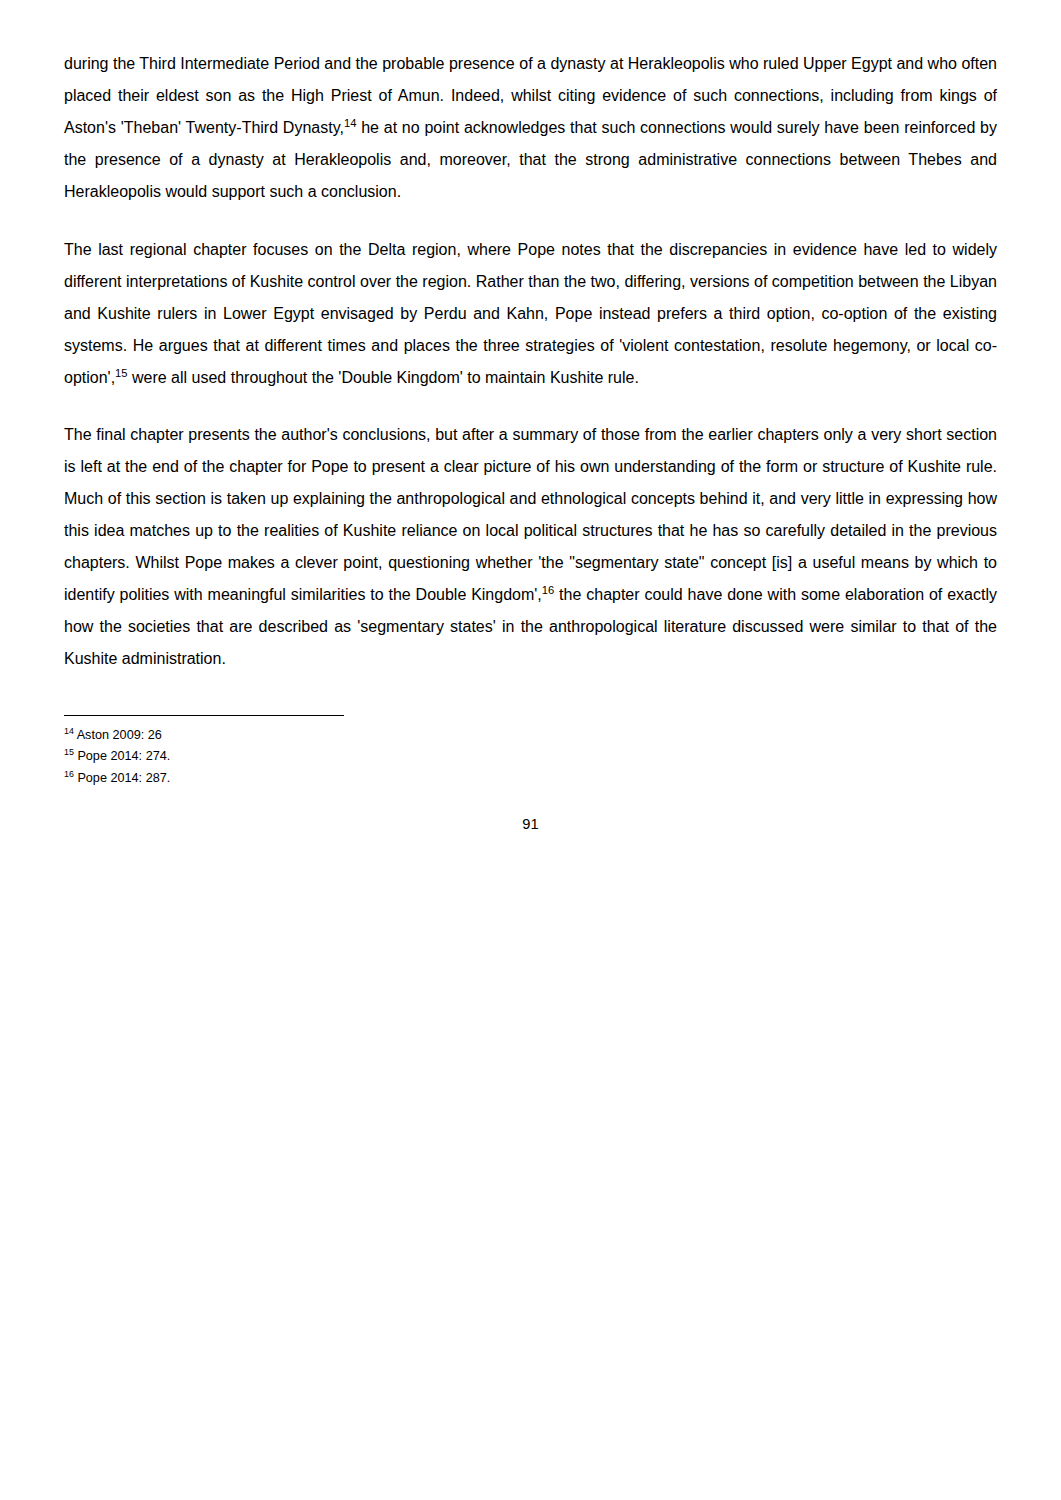during the Third Intermediate Period and the probable presence of a dynasty at Herakleopolis who ruled Upper Egypt and who often placed their eldest son as the High Priest of Amun. Indeed, whilst citing evidence of such connections, including from kings of Aston's 'Theban' Twenty-Third Dynasty,14 he at no point acknowledges that such connections would surely have been reinforced by the presence of a dynasty at Herakleopolis and, moreover, that the strong administrative connections between Thebes and Herakleopolis would support such a conclusion.
The last regional chapter focuses on the Delta region, where Pope notes that the discrepancies in evidence have led to widely different interpretations of Kushite control over the region. Rather than the two, differing, versions of competition between the Libyan and Kushite rulers in Lower Egypt envisaged by Perdu and Kahn, Pope instead prefers a third option, co-option of the existing systems. He argues that at different times and places the three strategies of 'violent contestation, resolute hegemony, or local co-option',15 were all used throughout the 'Double Kingdom' to maintain Kushite rule.
The final chapter presents the author's conclusions, but after a summary of those from the earlier chapters only a very short section is left at the end of the chapter for Pope to present a clear picture of his own understanding of the form or structure of Kushite rule. Much of this section is taken up explaining the anthropological and ethnological concepts behind it, and very little in expressing how this idea matches up to the realities of Kushite reliance on local political structures that he has so carefully detailed in the previous chapters. Whilst Pope makes a clever point, questioning whether 'the "segmentary state" concept [is] a useful means by which to identify polities with meaningful similarities to the Double Kingdom',16 the chapter could have done with some elaboration of exactly how the societies that are described as 'segmentary states' in the anthropological literature discussed were similar to that of the Kushite administration.
14 Aston 2009: 26
15 Pope 2014: 274.
16 Pope 2014: 287.
91